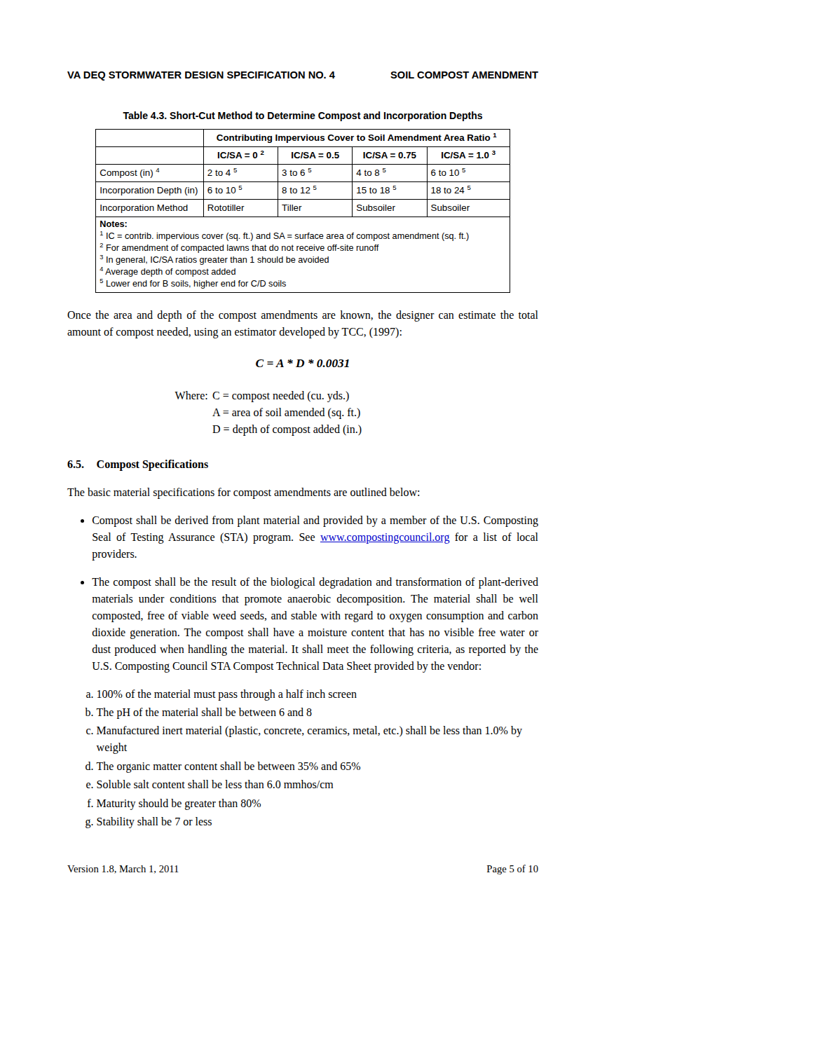VA DEQ STORMWATER DESIGN SPECIFICATION NO. 4 SOIL COMPOST AMENDMENT
Table 4.3. Short-Cut Method to Determine Compost and Incorporation Depths
| | Contributing Impervious Cover to Soil Amendment Area Ratio 1 |
| | IC/SA = 0 2 | IC/SA = 0.5 | IC/SA = 0.75 | IC/SA = 1.0 3 |
| Compost (in) 4 | 2 to 4 5 | 3 to 6 5 | 4 to 8 5 | 6 to 10 5 |
| Incorporation Depth (in) | 6 to 10 5 | 8 to 12 5 | 15 to 18 5 | 18 to 24 5 |
| Incorporation Method | Rototiller | Tiller | Subsoiler | Subsoiler |
| Notes: 1 IC = contrib. impervious cover (sq. ft.) and SA = surface area of compost amendment (sq. ft.) 2 For amendment of compacted lawns that do not receive off-site runoff 3 In general, IC/SA ratios greater than 1 should be avoided 4 Average depth of compost added 5 Lower end for B soils, higher end for C/D soils |
Once the area and depth of the compost amendments are known, the designer can estimate the total amount of compost needed, using an estimator developed by TCC, (1997):
C = A * D * 0.0031
| Where: | C = compost needed (cu. yds.) |
| | A = area of soil amended (sq. ft.) |
| | D = depth of compost added (in.) |
6.5. Compost Specifications
The basic material specifications for compost amendments are outlined below:
Compost shall be derived from plant material and provided by a member of the U.S. Composting Seal of Testing Assurance (STA) program. See www.compostingcouncil.org for a list of local providers.
The compost shall be the result of the biological degradation and transformation of plant-derived materials under conditions that promote anaerobic decomposition. The material shall be well composted, free of viable weed seeds, and stable with regard to oxygen consumption and carbon dioxide generation. The compost shall have a moisture content that has no visible free water or dust produced when handling the material. It shall meet the following criteria, as reported by the U.S. Composting Council STA Compost Technical Data Sheet provided by the vendor:
100% of the material must pass through a half inch screen
The pH of the material shall be between 6 and 8
Manufactured inert material (plastic, concrete, ceramics, metal, etc.) shall be less than 1.0% by weight
The organic matter content shall be between 35% and 65%
Soluble salt content shall be less than 6.0 mmhos/cm
Maturity should be greater than 80%
Stability shall be 7 or less
Version 1.8, March 1, 2011 Page 5 of 10